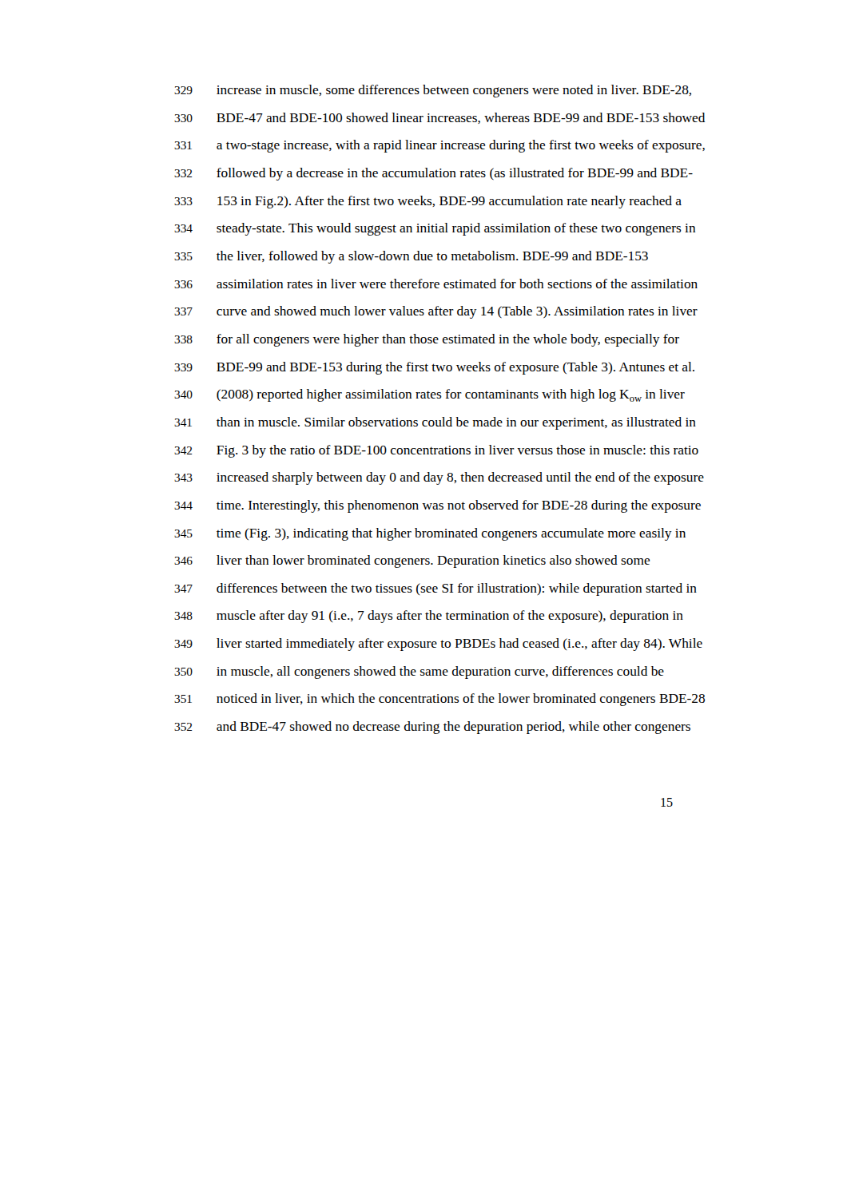329 increase in muscle, some differences between congeners were noted in liver. BDE-28,
330 BDE-47 and BDE-100 showed linear increases, whereas BDE-99 and BDE-153 showed
331 a two-stage increase, with a rapid linear increase during the first two weeks of exposure,
332 followed by a decrease in the accumulation rates (as illustrated for BDE-99 and BDE-
333153 in Fig.2). After the first two weeks, BDE-99 accumulation rate nearly reached a
334 steady-state. This would suggest an initial rapid assimilation of these two congeners in
335 the liver, followed by a slow-down due to metabolism. BDE-99 and BDE-153
336 assimilation rates in liver were therefore estimated for both sections of the assimilation
337 curve and showed much lower values after day 14 (Table 3). Assimilation rates in liver
338 for all congeners were higher than those estimated in the whole body, especially for
339 BDE-99 and BDE-153 during the first two weeks of exposure (Table 3). Antunes et al.
340(2008) reported higher assimilation rates for contaminants with high log Kow in liver
341 than in muscle. Similar observations could be made in our experiment, as illustrated in
342 Fig. 3 by the ratio of BDE-100 concentrations in liver versus those in muscle: this ratio
343 increased sharply between day 0 and day 8, then decreased until the end of the exposure
344 time. Interestingly, this phenomenon was not observed for BDE-28 during the exposure
345 time (Fig. 3), indicating that higher brominated congeners accumulate more easily in
346 liver than lower brominated congeners. Depuration kinetics also showed some
347 differences between the two tissues (see SI for illustration): while depuration started in
348 muscle after day 91 (i.e., 7 days after the termination of the exposure), depuration in
349 liver started immediately after exposure to PBDEs had ceased (i.e., after day 84). While
350 in muscle, all congeners showed the same depuration curve, differences could be
351 noticed in liver, in which the concentrations of the lower brominated congeners BDE-28
352 and BDE-47 showed no decrease during the depuration period, while other congeners
15